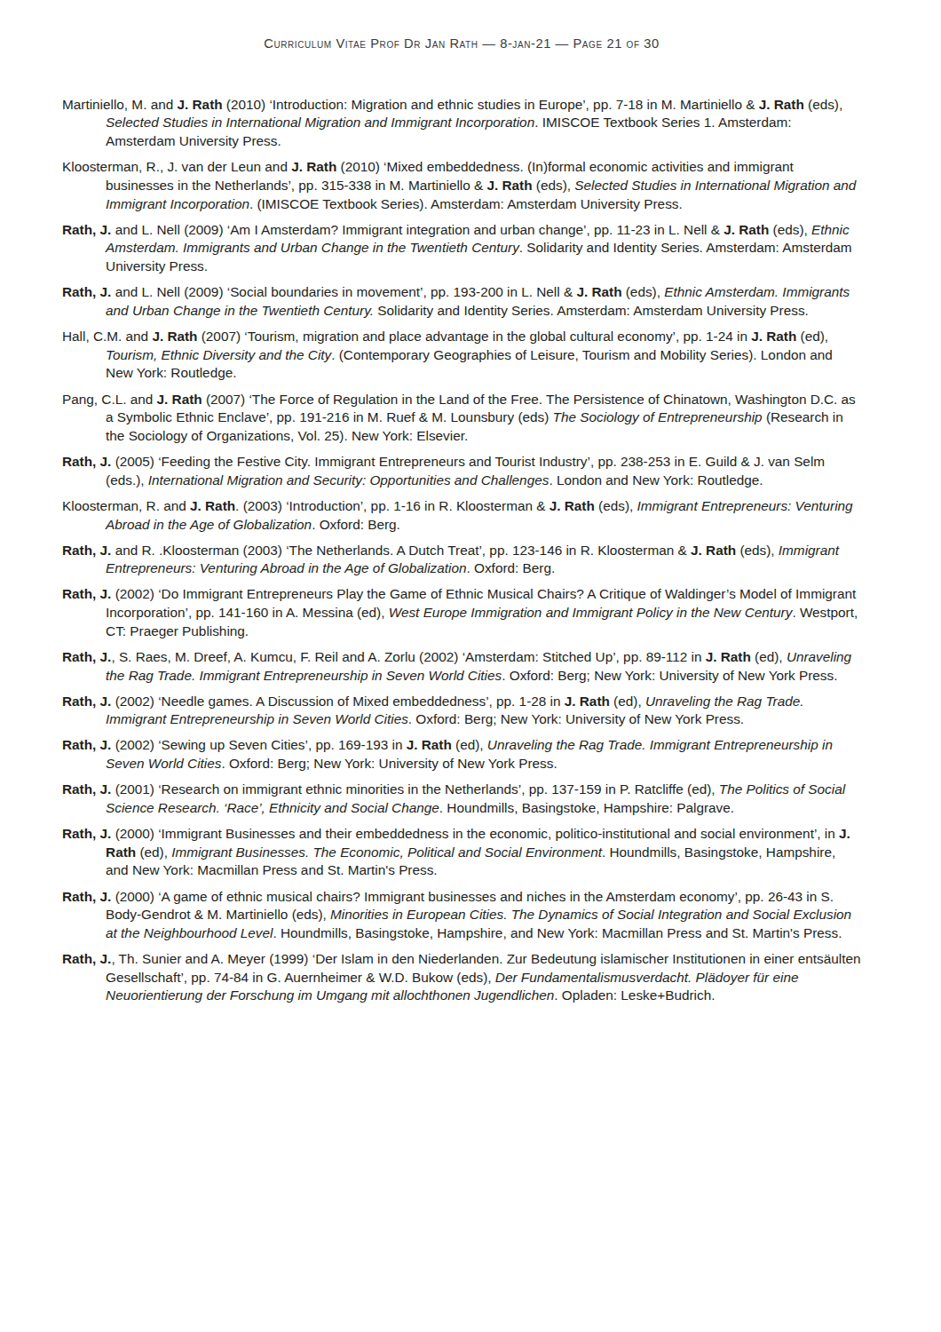Curriculum Vitae Prof Dr Jan Rath — 8-jan-21 — Page 21 of 30
Martiniello, M. and J. Rath (2010) ‘Introduction: Migration and ethnic studies in Europe’, pp. 7-18 in M. Martiniello & J. Rath (eds), Selected Studies in International Migration and Immigrant Incorporation. IMISCOE Textbook Series 1. Amsterdam: Amsterdam University Press.
Kloosterman, R., J. van der Leun and J. Rath (2010) ‘Mixed embeddedness. (In)formal economic activities and immigrant businesses in the Netherlands’, pp. 315-338 in M. Martiniello & J. Rath (eds), Selected Studies in International Migration and Immigrant Incorporation. (IMISCOE Textbook Series). Amsterdam: Amsterdam University Press.
Rath, J. and L. Nell (2009) ‘Am I Amsterdam? Immigrant integration and urban change’, pp. 11-23 in L. Nell & J. Rath (eds), Ethnic Amsterdam. Immigrants and Urban Change in the Twentieth Century. Solidarity and Identity Series. Amsterdam: Amsterdam University Press.
Rath, J. and L. Nell (2009) ‘Social boundaries in movement’, pp. 193-200 in L. Nell & J. Rath (eds), Ethnic Amsterdam. Immigrants and Urban Change in the Twentieth Century. Solidarity and Identity Series. Amsterdam: Amsterdam University Press.
Hall, C.M. and J. Rath (2007) ‘Tourism, migration and place advantage in the global cultural economy’, pp. 1-24 in J. Rath (ed), Tourism, Ethnic Diversity and the City. (Contemporary Geographies of Leisure, Tourism and Mobility Series). London and New York: Routledge.
Pang, C.L. and J. Rath (2007) ‘The Force of Regulation in the Land of the Free. The Persistence of Chinatown, Washington D.C. as a Symbolic Ethnic Enclave’, pp. 191-216 in M. Ruef & M. Lounsbury (eds) The Sociology of Entrepreneurship (Research in the Sociology of Organizations, Vol. 25). New York: Elsevier.
Rath, J. (2005) ‘Feeding the Festive City. Immigrant Entrepreneurs and Tourist Industry’, pp. 238-253 in E. Guild & J. van Selm (eds.), International Migration and Security: Opportunities and Challenges. London and New York: Routledge.
Kloosterman, R. and J. Rath. (2003) ‘Introduction’, pp. 1-16 in R. Kloosterman & J. Rath (eds), Immigrant Entrepreneurs: Venturing Abroad in the Age of Globalization. Oxford: Berg.
Rath, J. and R. .Kloosterman (2003) ‘The Netherlands. A Dutch Treat’, pp. 123-146 in R. Kloosterman & J. Rath (eds), Immigrant Entrepreneurs: Venturing Abroad in the Age of Globalization. Oxford: Berg.
Rath, J. (2002) ‘Do Immigrant Entrepreneurs Play the Game of Ethnic Musical Chairs? A Critique of Waldinger’s Model of Immigrant Incorporation’, pp. 141-160 in A. Messina (ed), West Europe Immigration and Immigrant Policy in the New Century. Westport, CT: Praeger Publishing.
Rath, J., S. Raes, M. Dreef, A. Kumcu, F. Reil and A. Zorlu (2002) ‘Amsterdam: Stitched Up’, pp. 89-112 in J. Rath (ed), Unraveling the Rag Trade. Immigrant Entrepreneurship in Seven World Cities. Oxford: Berg; New York: University of New York Press.
Rath, J. (2002) ‘Needle games. A Discussion of Mixed embeddedness’, pp. 1-28 in J. Rath (ed), Unraveling the Rag Trade. Immigrant Entrepreneurship in Seven World Cities. Oxford: Berg; New York: University of New York Press.
Rath, J. (2002) ‘Sewing up Seven Cities’, pp. 169-193 in J. Rath (ed), Unraveling the Rag Trade. Immigrant Entrepreneurship in Seven World Cities. Oxford: Berg; New York: University of New York Press.
Rath, J. (2001) ‘Research on immigrant ethnic minorities in the Netherlands’, pp. 137-159 in P. Ratcliffe (ed), The Politics of Social Science Research. ‘Race’, Ethnicity and Social Change. Houndmills, Basingstoke, Hampshire: Palgrave.
Rath, J. (2000) ‘Immigrant Businesses and their embeddedness in the economic, politico-institutional and social environment’, in J. Rath (ed), Immigrant Businesses. The Economic, Political and Social Environment. Houndmills, Basingstoke, Hampshire, and New York: Macmillan Press and St. Martin's Press.
Rath, J. (2000) ‘A game of ethnic musical chairs? Immigrant businesses and niches in the Amsterdam economy’, pp. 26-43 in S. Body-Gendrot & M. Martiniello (eds), Minorities in European Cities. The Dynamics of Social Integration and Social Exclusion at the Neighbourhood Level. Houndmills, Basingstoke, Hampshire, and New York: Macmillan Press and St. Martin's Press.
Rath, J., Th. Sunier and A. Meyer (1999) ‘Der Islam in den Niederlanden. Zur Bedeutung islamischer Institutionen in einer entsäulten Gesellschaft’, pp. 74-84 in G. Auernheimer & W.D. Bukow (eds), Der Fundamentalismusverdacht. Plädoyer für eine Neuorientierung der Forschung im Umgang mit allochthonen Jugendlichen. Opladen: Leske+Budrich.